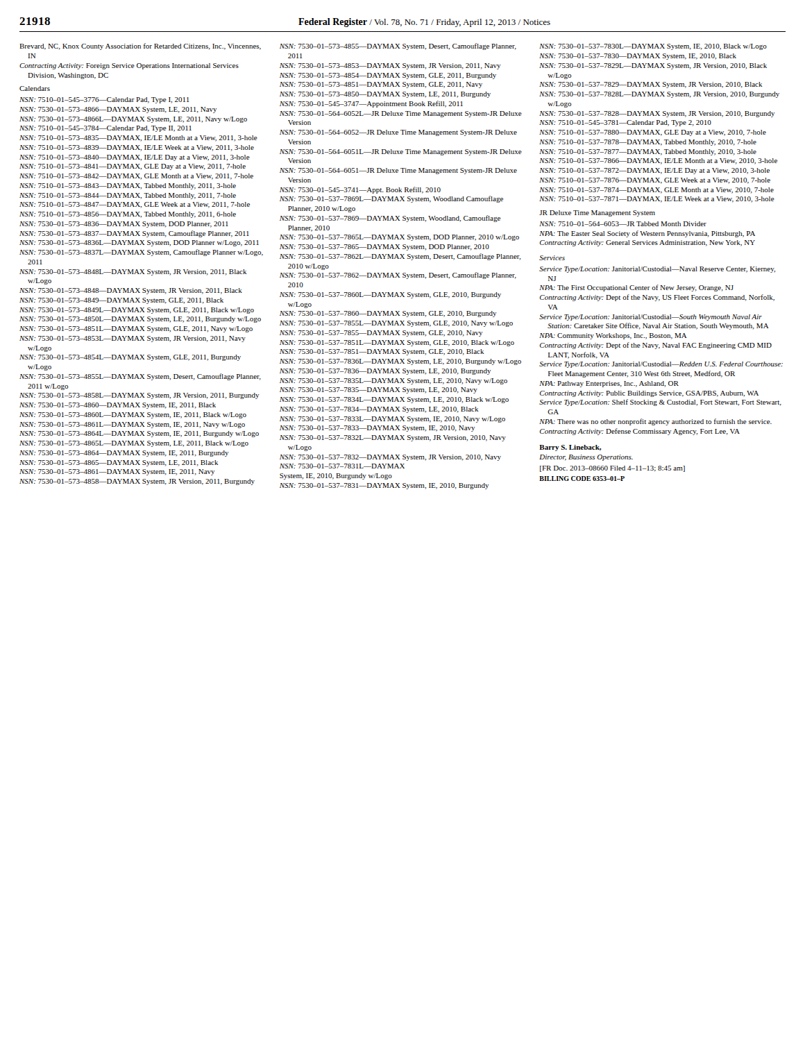21918
Federal Register / Vol. 78, No. 71 / Friday, April 12, 2013 / Notices
Brevard, NC, Knox County Association for Retarded Citizens, Inc., Vincennes, IN
Contracting Activity: Foreign Service Operations International Services Division, Washington, DC
Calendars
NSN: 7510–01–545–3776—Calendar Pad, Type I, 2011
NSN: 7530–01–573–4866—DAYMAX System, LE, 2011, Navy
NSN: 7530–01–573–4866L—DAYMAX System, LE, 2011, Navy w/Logo
NSN: 7510–01–545–3784—Calendar Pad, Type II, 2011
NSN: 7510–01–573–4835—DAYMAX, IE/LE Month at a View, 2011, 3-hole
NSN: 7510–01–573–4839—DAYMAX, IE/LE Week at a View, 2011, 3-hole
NSN: 7510–01–573–4840—DAYMAX, IE/LE Day at a View, 2011, 3-hole
NSN: 7510–01–573–4841—DAYMAX, GLE Day at a View, 2011, 7-hole
NSN: 7510–01–573–4842—DAYMAX, GLE Month at a View, 2011, 7-hole
NSN: 7510–01–573–4843—DAYMAX, Tabbed Monthly, 2011, 3-hole
NSN: 7510–01–573–4844—DAYMAX, Tabbed Monthly, 2011, 7-hole
NSN: 7510–01–573–4847—DAYMAX, GLE Week at a View, 2011, 7-hole
NSN: 7510–01–573–4856—DAYMAX, Tabbed Monthly, 2011, 6-hole
NSN: 7530–01–573–4836—DAYMAX System, DOD Planner, 2011
NSN: 7530–01–573–4837—DAYMAX System, Camouflage Planner, 2011
NSN: 7530–01–573–4836L—DAYMAX System, DOD Planner w/Logo, 2011
NSN: 7530–01–573–4837L—DAYMAX System, Camouflage Planner w/Logo, 2011
NSN: 7530–01–573–4848L—DAYMAX System, JR Version, 2011, Black w/Logo
NSN: 7530–01–573–4848—DAYMAX System, JR Version, 2011, Black
NSN: 7530–01–573–4849—DAYMAX System, GLE, 2011, Black
NSN: 7530–01–573–4849L—DAYMAX System, GLE, 2011, Black w/Logo
NSN: 7530–01–573–4850L—DAYMAX System, LE, 2011, Burgundy w/Logo
NSN: 7530–01–573–4851L—DAYMAX System, GLE, 2011, Navy w/Logo
NSN: 7530–01–573–4853L—DAYMAX System, JR Version, 2011, Navy w/Logo
NSN: 7530–01–573–4854L—DAYMAX System, GLE, 2011, Burgundy w/Logo
NSN: 7530–01–573–4855L—DAYMAX System, Desert, Camouflage Planner, 2011 w/Logo
NSN: 7530–01–573–4858L—DAYMAX System, JR Version, 2011, Burgundy
NSN: 7530–01–573–4860—DAYMAX System, IE, 2011, Black
NSN: 7530–01–573–4860L—DAYMAX System, IE, 2011, Black w/Logo
NSN: 7530–01–573–4861L—DAYMAX System, IE, 2011, Navy w/Logo
NSN: 7530–01–573–4864L—DAYMAX System, IE, 2011, Burgundy w/Logo
NSN: 7530–01–573–4865L—DAYMAX System, LE, 2011, Black w/Logo
NSN: 7530–01–573–4864—DAYMAX System, IE, 2011, Burgundy
NSN: 7530–01–573–4865—DAYMAX System, LE, 2011, Black
NSN: 7530–01–573–4861—DAYMAX System, IE, 2011, Navy
NSN: 7530–01–573–4858—DAYMAX System, JR Version, 2011, Burgundy
NSN: 7530–01–573–4855—DAYMAX System, Desert, Camouflage Planner, 2011
NSN: 7530–01–573–4853—DAYMAX System, JR Version, 2011, Navy
NSN: 7530–01–573–4854—DAYMAX System, GLE, 2011, Burgundy
NSN: 7530–01–573–4851—DAYMAX System, GLE, 2011, Navy
NSN: 7530–01–573–4850—DAYMAX System, LE, 2011, Burgundy
NSN: 7530–01–545–3747—Appointment Book Refill, 2011
NSN: 7530–01–564–6052L—JR Deluxe Time Management System-JR Deluxe Version
NSN: 7530–01–564–6052—JR Deluxe Time Management System-JR Deluxe Version
NSN: 7530–01–564–6051L—JR Deluxe Time Management System-JR Deluxe Version
NSN: 7530–01–564–6051—JR Deluxe Time Management System-JR Deluxe Version
NSN: 7530–01–545–3741—Appt. Book Refill, 2010
NSN: 7530–01–537–7869L—DAYMAX System, Woodland Camouflage Planner, 2010 w/Logo
NSN: 7530–01–537–7869—DAYMAX System, Woodland, Camouflage Planner, 2010
NSN: 7530–01–537–7865L—DAYMAX System, DOD Planner, 2010 w/Logo
NSN: 7530–01–537–7865—DAYMAX System, DOD Planner, 2010
NSN: 7530–01–537–7862L—DAYMAX System, Desert, Camouflage Planner, 2010 w/Logo
NSN: 7530–01–537–7862—DAYMAX System, Desert, Camouflage Planner, 2010
NSN: 7530–01–537–7860L—DAYMAX System, GLE, 2010, Burgundy w/Logo
NSN: 7530–01–537–7860—DAYMAX System, GLE, 2010, Burgundy
NSN: 7530–01–537–7855L—DAYMAX System, GLE, 2010, Navy w/Logo
NSN: 7530–01–537–7855—DAYMAX System, GLE, 2010, Navy
NSN: 7530–01–537–7851L—DAYMAX System, GLE, 2010, Black w/Logo
NSN: 7530–01–537–7851—DAYMAX System, GLE, 2010, Black
NSN: 7530–01–537–7836L—DAYMAX System, LE, 2010, Burgundy w/Logo
NSN: 7530–01–537–7836—DAYMAX System, LE, 2010, Burgundy
NSN: 7530–01–537–7835L—DAYMAX System, LE, 2010, Navy w/Logo
NSN: 7530–01–537–7835—DAYMAX System, LE, 2010, Navy
NSN: 7530–01–537–7834L—DAYMAX System, LE, 2010, Black w/Logo
NSN: 7530–01–537–7834—DAYMAX System, LE, 2010, Black
NSN: 7530–01–537–7833L—DAYMAX System, IE, 2010, Navy w/Logo
NSN: 7530–01–537–7833—DAYMAX System, IE, 2010, Navy
NSN: 7530–01–537–7832L—DAYMAX System, JR Version, 2010, Navy w/Logo
NSN: 7530–01–537–7832—DAYMAX System, JR Version, 2010, Navy
NSN: 7530–01–537–7831L—DAYMAX
System, IE, 2010, Burgundy w/Logo
NSN: 7530–01–537–7831—DAYMAX System, IE, 2010, Burgundy
NSN: 7530–01–537–7830L—DAYMAX System, IE, 2010, Black w/Logo
NSN: 7530–01–537–7830—DAYMAX System, IE, 2010, Black
NSN: 7530–01–537–7829L—DAYMAX System, JR Version, 2010, Black w/Logo
NSN: 7530–01–537–7829—DAYMAX System, JR Version, 2010, Black
NSN: 7530–01–537–7828L—DAYMAX System, JR Version, 2010, Burgundy w/Logo
NSN: 7530–01–537–7828—DAYMAX System, JR Version, 2010, Burgundy
NSN: 7510–01–545–3781—Calendar Pad, Type 2, 2010
NSN: 7510–01–537–7880—DAYMAX, GLE Day at a View, 2010, 7-hole
NSN: 7510–01–537–7878—DAYMAX, Tabbed Monthly, 2010, 7-hole
NSN: 7510–01–537–7877—DAYMAX, Tabbed Monthly, 2010, 3-hole
NSN: 7510–01–537–7866—DAYMAX, IE/LE Month at a View, 2010, 3-hole
NSN: 7510–01–537–7872—DAYMAX, IE/LE Day at a View, 2010, 3-hole
NSN: 7510–01–537–7876—DAYMAX, GLE Week at a View, 2010, 7-hole
NSN: 7510–01–537–7874—DAYMAX, GLE Month at a View, 2010, 7-hole
NSN: 7510–01–537–7871—DAYMAX, IE/LE Week at a View, 2010, 3-hole
JR Deluxe Time Management System
NSN: 7510–01–564–6053—JR Tabbed Month Divider
NPA: The Easter Seal Society of Western Pennsylvania, Pittsburgh, PA
Contracting Activity: General Services Administration, New York, NY
Services
Service Type/Location: Janitorial/Custodial—Naval Reserve Center, Kierney, NJ
NPA: The First Occupational Center of New Jersey, Orange, NJ
Contracting Activity: Dept of the Navy, US Fleet Forces Command, Norfolk, VA
Service Type/Location: Janitorial/Custodial—South Weymouth Naval Air Station: Caretaker Site Office, Naval Air Station, South Weymouth, MA
NPA: Community Workshops, Inc., Boston, MA
Contracting Activity: Dept of the Navy, Naval FAC Engineering CMD MID LANT, Norfolk, VA
Service Type/Location: Janitorial/Custodial—Redden U.S. Federal Courthouse: Fleet Management Center, 310 West 6th Street, Medford, OR
NPA: Pathway Enterprises, Inc., Ashland, OR
Contracting Activity: Public Buildings Service, GSA/PBS, Auburn, WA
Service Type/Location: Shelf Stocking & Custodial, Fort Stewart, Fort Stewart, GA
NPA: There was no other nonprofit agency authorized to furnish the service.
Contracting Activity: Defense Commissary Agency, Fort Lee, VA
Barry S. Lineback,
Director, Business Operations.
[FR Doc. 2013–08660 Filed 4–11–13; 8:45 am]
BILLING CODE 6353–01–P